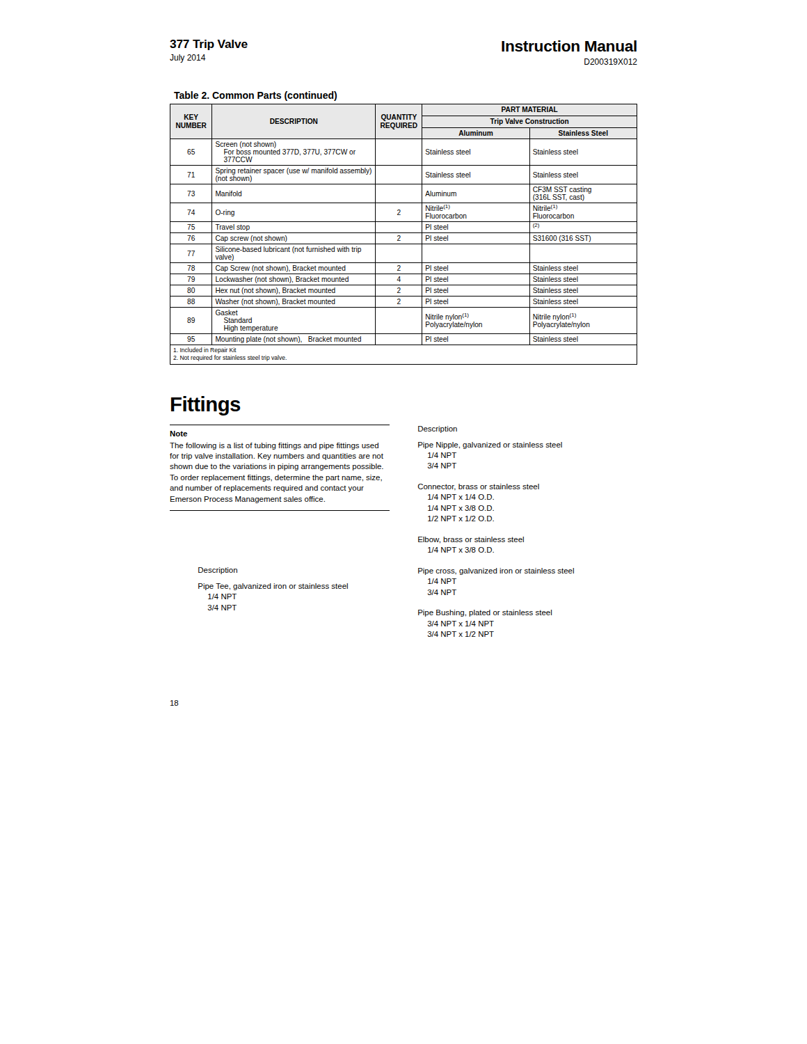377 Trip Valve
July 2014
Instruction Manual
D200319X012
Table 2. Common Parts (continued)
| KEY NUMBER | DESCRIPTION | QUANTITY REQUIRED | PART MATERIAL |
| --- | --- | --- | --- |
| Trip Valve Construction |
| Aluminum | Stainless Steel |
| 65 | Screen (not shown) For boss mounted 377D, 377U, 377CW or 377CCW | | Stainless steel | Stainless steel |
| 71 | Spring retainer spacer (use w/ manifold assembly) (not shown) | | Stainless steel | Stainless steel |
| 73 | Manifold | | Aluminum | CF3M SST casting (316L SST, cast) |
| 74 | O-ring | 2 | Nitrile (1) Fluorocarbon | Nitrile (1) Fluorocarbon |
| 75 | Travel stop | | Pl steel | (2) |
| 76 | Cap screw (not shown) | 2 | Pl steel | S31600 (316 SST) |
| 77 | Silicone-based lubricant (not furnished with trip valve) | | | |
| 78 | Cap Screw (not shown), Bracket mounted | 2 | Pl steel | Stainless steel |
| 79 | Lockwasher (not shown), Bracket mounted | 4 | Pl steel | Stainless steel |
| 80 | Hex nut (not shown), Bracket mounted | 2 | Pl steel | Stainless steel |
| 88 | Washer (not shown), Bracket mounted | 2 | Pl steel | Stainless steel |
| 89 | Gasket Standard High temperature | | Nitrile nylon (1) Polyacrylate/nylon | Nitrile nylon (1) Polyacrylate/nylon |
| 95 | Mounting plate (not shown), Bracket mounted | | Pl steel | Stainless steel |
1. Included in Repair Kit
2. Not required for stainless steel trip valve.
Fittings
Note
The following is a list of tubing fittings and pipe fittings used for trip valve installation. Key numbers and quantities are not shown due to the variations in piping arrangements possible. To order replacement fittings, determine the part name, size, and number of replacements required and contact your Emerson Process Management sales office.
Description
Pipe Tee, galvanized iron or stainless steel 1/4 NPT 3/4 NPT
Description
Pipe Nipple, galvanized or stainless steel 1/4 NPT 3/4 NPT
Connector, brass or stainless steel 1/4 NPT x 1/4 O.D. 1/4 NPT x 3/8 O.D. 1/2 NPT x 1/2 O.D.
Elbow, brass or stainless steel 1/4 NPT x 3/8 O.D.
Pipe cross, galvanized iron or stainless steel 1/4 NPT 3/4 NPT
Pipe Bushing, plated or stainless steel 3/4 NPT x 1/4 NPT 3/4 NPT x 1/2 NPT
18